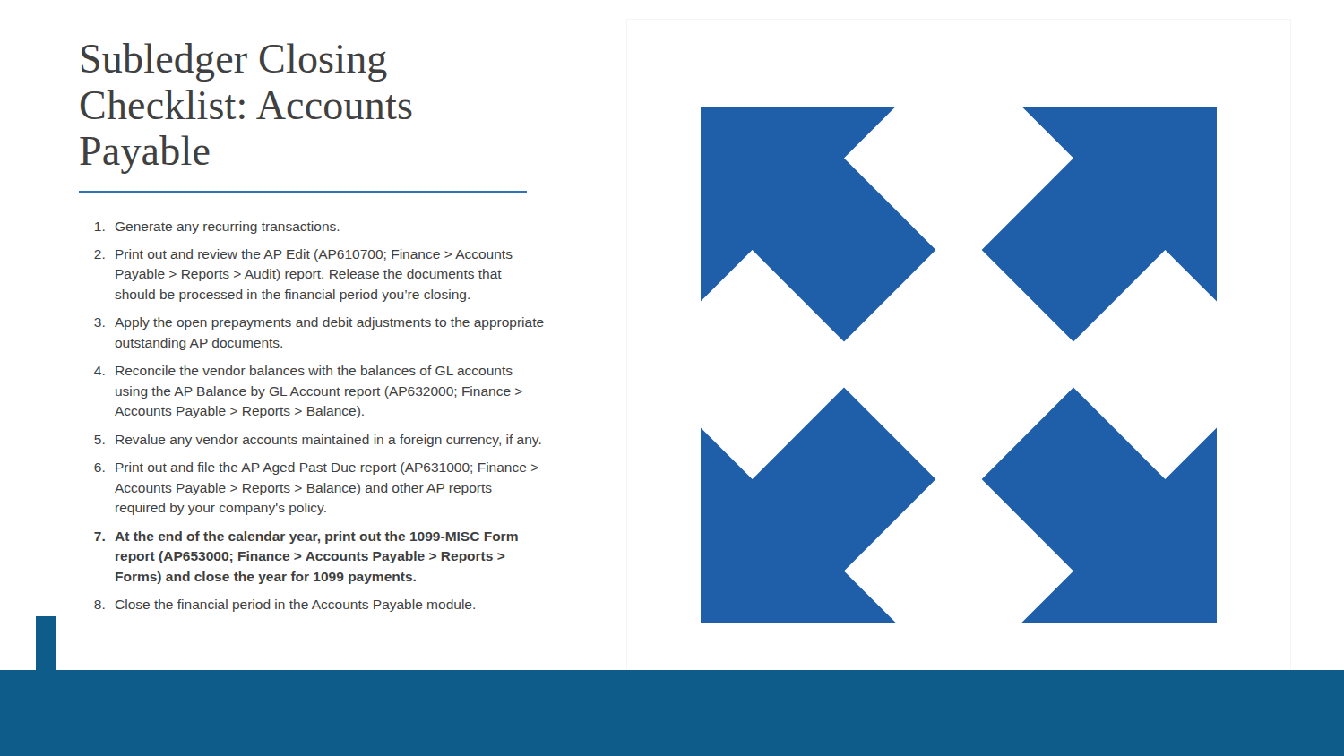Subledger Closing
Checklist: Accounts
Payable
Generate any recurring transactions.
Print out and review the AP Edit (AP610700; Finance > Accounts Payable > Reports > Audit) report. Release the documents that should be processed in the financial period you’re closing.
Apply the open prepayments and debit adjustments to the appropriate outstanding AP documents.
Reconcile the vendor balances with the balances of GL accounts using the AP Balance by GL Account report (AP632000; Finance > Accounts Payable > Reports > Balance).
Revalue any vendor accounts maintained in a foreign currency, if any.
Print out and file the AP Aged Past Due report (AP631000; Finance > Accounts Payable > Reports > Balance) and other AP reports required by your company's policy.
At the end of the calendar year, print out the 1099-MISC Form report (AP653000; Finance > Accounts Payable > Reports > Forms) and close the year for 1099 payments.
Close the financial period in the Accounts Payable module.